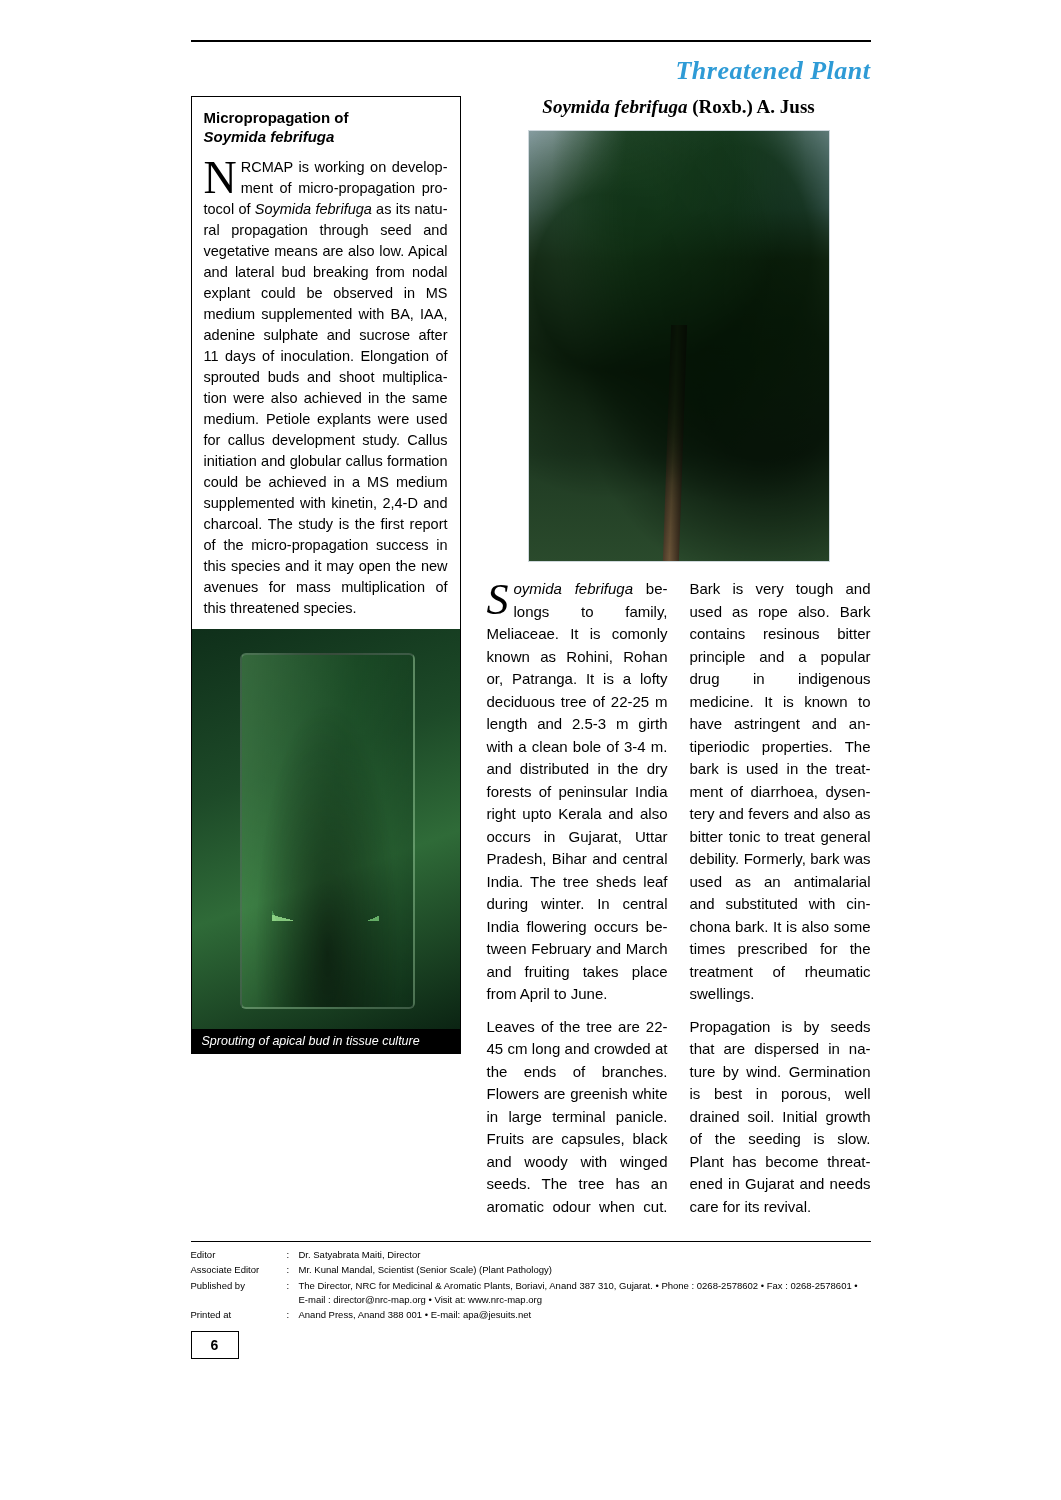Threatened Plant
Micropropagation of
Soymida febrifuga
NRCMAP is working on development of micro-propagation protocol of Soymida febrifuga as its natural propagation through seed and vegetative means are also low. Apical and lateral bud breaking from nodal explant could be observed in MS medium supplemented with BA, IAA, adenine sulphate and sucrose after 11 days of inoculation. Elongation of sprouted buds and shoot multiplication were also achieved in the same medium. Petiole explants were used for callus development study. Callus initiation and globular callus formation could be achieved in a MS medium supplemented with kinetin, 2,4-D and charcoal. The study is the first report of the micro-propagation success in this species and it may open the new avenues for mass multiplication of this threatened species.
Sprouting of apical bud in tissue culture
Soymida febrifuga (Roxb.) A. Juss
Soymida febrifuga belongs to family, Meliaceae. It is comonly known as Rohini, Rohan or, Patranga. It is a lofty deciduous tree of 22-25 m length and 2.5-3 m girth with a clean bole of 3-4 m. and distributed in the dry forests of peninsular India right upto Kerala and also occurs in Gujarat, Uttar Pradesh, Bihar and central India. The tree sheds leaf during winter. In central India flowering occurs between February and March and fruiting takes place from April to June.
Leaves of the tree are 22-45 cm long and crowded at the ends of branches. Flowers are greenish white in large terminal panicle. Fruits are capsules, black and woody with winged seeds. The tree has an aromatic odour when cut. Bark is very tough and used as rope also. Bark contains resinous bitter principle and a popular drug in indigenous medicine. It is known to have astringent and antiperiodic properties. The bark is used in the treatment of diarrhoea, dysentery and fevers and also as bitter tonic to treat general debility. Formerly, bark was used as an antimalarial and substituted with cinchona bark. It is also some times prescribed for the treatment of rheumatic swellings.
Propagation is by seeds that are dispersed in nature by wind. Germination is best in porous, well drained soil. Initial growth of the seeding is slow. Plant has become threatened in Gujarat and needs care for its revival.
| Editor | : | Dr. Satyabrata Maiti, Director |
| Associate Editor | : | Mr. Kunal Mandal, Scientist (Senior Scale) (Plant Pathology) |
| Published by | : | The Director, NRC for Medicinal & Aromatic Plants, Boriavi, Anand 387 310, Gujarat. • Phone : 0268-2578602 • Fax : 0268-2578601 • E-mail : director@nrc-map.org • Visit at: www.nrc-map.org |
| Printed at | : | Anand Press, Anand 388 001 • E-mail: apa@jesuits.net |
6